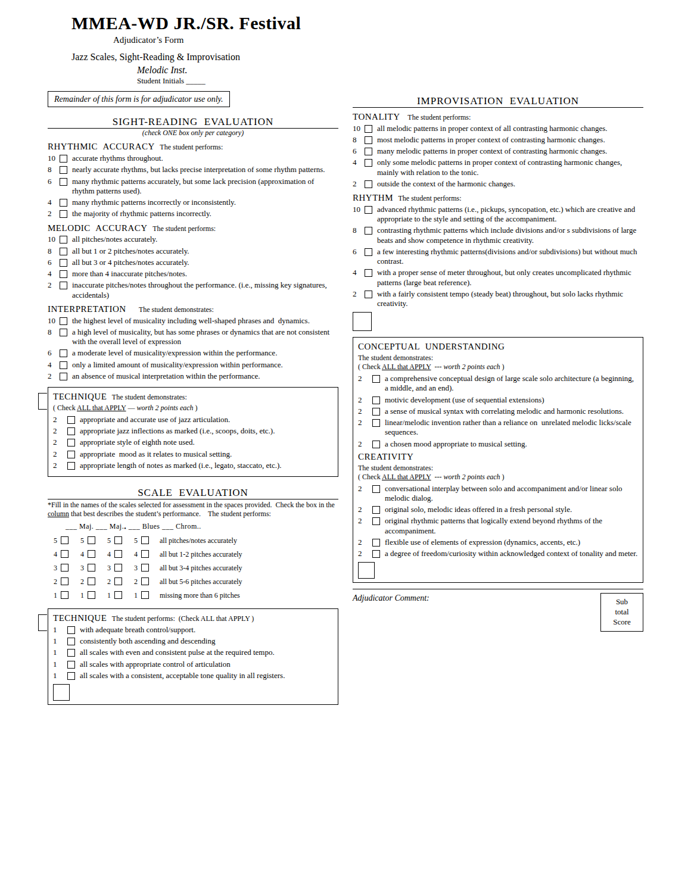MMEA-WD JR./SR. Festival
Adjudicator’s Form
Jazz Scales, Sight-Reading & Improvisation
Melodic Inst.
Student Initials _____
Remainder of this form is for adjudicator use only.
SIGHT-READING EVALUATION
(check ONE box only per category)
RHYTHMIC ACCURACY The student performs:
10 accurate rhythms throughout.
8 nearly accurate rhythms, but lacks precise interpretation of some rhythm patterns.
6 many rhythmic patterns accurately, but some lack precision (approximation of rhythm patterns used).
4 many rhythmic patterns incorrectly or inconsistently.
2 the majority of rhythmic patterns incorrectly.
MELODIC ACCURACY The student performs:
10 all pitches/notes accurately.
8 all but 1 or 2 pitches/notes accurately.
6 all but 3 or 4 pitches/notes accurately.
4 more than 4 inaccurate pitches/notes.
2 inaccurate pitches/notes throughout the performance. (i.e., missing key signatures, accidentals)
INTERPRETATION The student demonstrates:
10 the highest level of musicality including well-shaped phrases and dynamics.
8 a high level of musicality, but has some phrases or dynamics that are not consistent with the overall level of expression
6 a moderate level of musicality/expression within the performance.
4 only a limited amount of musicality/expression within performance.
2 an absence of musical interpretation within the performance.
TECHNIQUE The student demonstrates:
( Check ALL that APPLY — worth 2 points each )
2 appropriate and accurate use of jazz articulation.
2 appropriate jazz inflections as marked (i.e., scoops, doits, etc.).
2 appropriate style of eighth note used.
2 appropriate mood as it relates to musical setting.
2 appropriate length of notes as marked (i.e., legato, staccato, etc.).
SCALE EVALUATION
*Fill in the names of the scales selected for assessment in the spaces provided. Check the box in the column that best describes the student’s performance. The student performs:
___ Maj. ___ Maj.• ___ Blues ___ Chrom..
| 5 | | 5 | | 5 | | 5 | | all pitches/notes accurately |
| 4 | | 4 | | 4 | | 4 | | all but 1-2 pitches accurately |
| 3 | | 3 | | 3 | | 3 | | all but 3-4 pitches accurately |
| 2 | | 2 | | 2 | | 2 | | all but 5-6 pitches accurately |
| 1 | | 1 | | 1 | | 1 | | missing more than 6 pitches |
TECHNIQUE The student performs: (Check ALL that APPLY )
1 with adequate breath control/support.
1 consistently both ascending and descending
1 all scales with even and consistent pulse at the required tempo.
1 all scales with appropriate control of articulation
1 all scales with a consistent, acceptable tone quality in all registers.
IMPROVISATION EVALUATION
TONALITY The student performs:
10 all melodic patterns in proper context of all contrasting harmonic changes.
8 most melodic patterns in proper context of contrasting harmonic changes.
6 many melodic patterns in proper context of contrasting harmonic changes.
4 only some melodic patterns in proper context of contrasting harmonic changes, mainly with relation to the tonic.
2 outside the context of the harmonic changes.
RHYTHM The student performs:
10 advanced rhythmic patterns (i.e., pickups, syncopation, etc.) which are creative and appropriate to the style and setting of the accompaniment.
8 contrasting rhythmic patterns which include divisions and/or s subdivisions of large beats and show competence in rhythmic creativity.
6 a few interesting rhythmic patterns(divisions and/or subdivisions) but without much contrast.
4 with a proper sense of meter throughout, but only creates uncomplicated rhythmic patterns (large beat reference).
2 with a fairly consistent tempo (steady beat) throughout, but solo lacks rhythmic creativity.
CONCEPTUAL UNDERSTANDING
The student demonstrates:
( Check ALL that APPLY --- worth 2 points each )
2 a comprehensive conceptual design of large scale solo architecture (a beginning, a middle, and an end).
2 motivic development (use of sequential extensions)
2 a sense of musical syntax with correlating melodic and harmonic resolutions.
2 linear/melodic invention rather than a reliance on unrelated melodic licks/scale sequences.
2 a chosen mood appropriate to musical setting.
CREATIVITY
The student demonstrates:
( Check ALL that APPLY --- worth 2 points each )
2 conversational interplay between solo and accompaniment and/or linear solo melodic dialog.
2 original solo, melodic ideas offered in a fresh personal style.
2 original rhythmic patterns that logically extend beyond rhythms of the accompaniment.
2 flexible use of elements of expression (dynamics, accents, etc.)
2 a degree of freedom/curiosity within acknowledged context of tonality and meter.
Adjudicator Comment:
Sub
total
Score